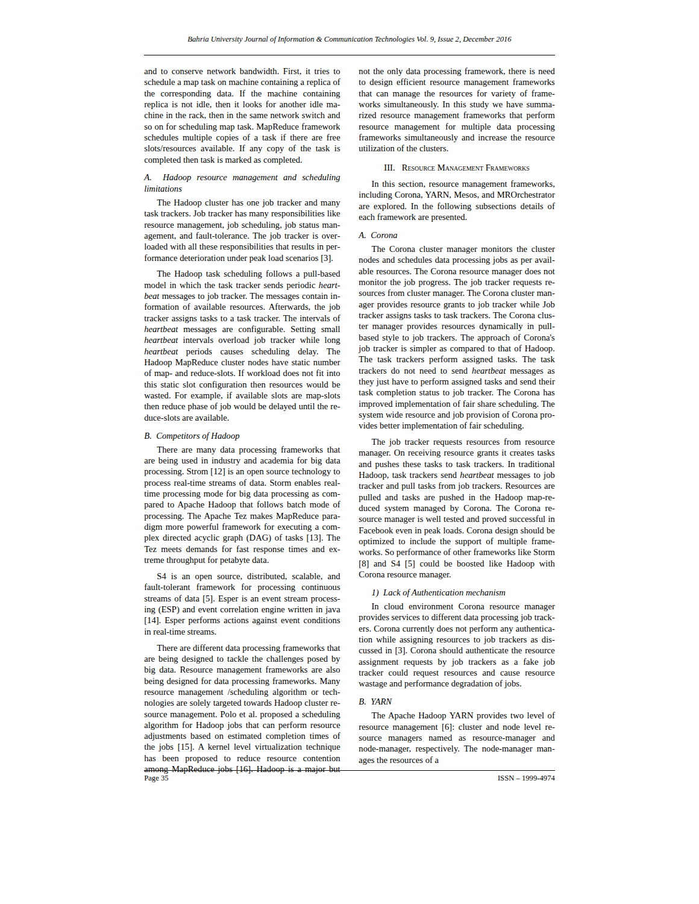Bahria University Journal of Information & Communication Technologies Vol. 9, Issue 2, December 2016
and to conserve network bandwidth. First, it tries to schedule a map task on machine containing a replica of the corresponding data. If the machine containing replica is not idle, then it looks for another idle machine in the rack, then in the same network switch and so on for scheduling map task. MapReduce framework schedules multiple copies of a task if there are free slots/resources available. If any copy of the task is completed then task is marked as completed.
A. Hadoop resource management and scheduling limitations
The Hadoop cluster has one job tracker and many task trackers. Job tracker has many responsibilities like resource management, job scheduling, job status management, and fault-tolerance. The job tracker is overloaded with all these responsibilities that results in performance deterioration under peak load scenarios [3].
The Hadoop task scheduling follows a pull-based model in which the task tracker sends periodic heartbeat messages to job tracker. The messages contain information of available resources. Afterwards, the job tracker assigns tasks to a task tracker. The intervals of heartbeat messages are configurable. Setting small heartbeat intervals overload job tracker while long heartbeat periods causes scheduling delay. The Hadoop MapReduce cluster nodes have static number of map- and reduce-slots. If workload does not fit into this static slot configuration then resources would be wasted. For example, if available slots are map-slots then reduce phase of job would be delayed until the reduce-slots are available.
B. Competitors of Hadoop
There are many data processing frameworks that are being used in industry and academia for big data processing. Strom [12] is an open source technology to process real-time streams of data. Storm enables real-time processing mode for big data processing as compared to Apache Hadoop that follows batch mode of processing. The Apache Tez makes MapReduce paradigm more powerful framework for executing a complex directed acyclic graph (DAG) of tasks [13]. The Tez meets demands for fast response times and extreme throughput for petabyte data.
S4 is an open source, distributed, scalable, and fault-tolerant framework for processing continuous streams of data [5]. Esper is an event stream processing (ESP) and event correlation engine written in java [14]. Esper performs actions against event conditions in real-time streams.
There are different data processing frameworks that are being designed to tackle the challenges posed by big data. Resource management frameworks are also being designed for data processing frameworks. Many resource management /scheduling algorithm or technologies are solely targeted towards Hadoop cluster resource management. Polo et al. proposed a scheduling algorithm for Hadoop jobs that can perform resource adjustments based on estimated completion times of the jobs [15]. A kernel level virtualization technique has been proposed to reduce resource contention among MapReduce jobs [16]. Hadoop is a major but not the only data processing framework, there is need to design efficient resource management frameworks that can manage the resources for variety of frameworks simultaneously. In this study we have summarized resource management frameworks that perform resource management for multiple data processing frameworks simultaneously and increase the resource utilization of the clusters.
III. Resource Management Frameworks
In this section, resource management frameworks, including Corona, YARN, Mesos, and MROrchestrator are explored. In the following subsections details of each framework are presented.
A. Corona
The Corona cluster manager monitors the cluster nodes and schedules data processing jobs as per available resources. The Corona resource manager does not monitor the job progress. The job tracker requests resources from cluster manager. The Corona cluster manager provides resource grants to job tracker while Job tracker assigns tasks to task trackers. The Corona cluster manager provides resources dynamically in pull-based style to job trackers. The approach of Corona's job tracker is simpler as compared to that of Hadoop. The task trackers perform assigned tasks. The task trackers do not need to send heartbeat messages as they just have to perform assigned tasks and send their task completion status to job tracker. The Corona has improved implementation of fair share scheduling. The system wide resource and job provision of Corona provides better implementation of fair scheduling.
The job tracker requests resources from resource manager. On receiving resource grants it creates tasks and pushes these tasks to task trackers. In traditional Hadoop, task trackers send heartbeat messages to job tracker and pull tasks from job trackers. Resources are pulled and tasks are pushed in the Hadoop map-reduced system managed by Corona. The Corona resource manager is well tested and proved successful in Facebook even in peak loads. Corona design should be optimized to include the support of multiple frameworks. So performance of other frameworks like Storm [8] and S4 [5] could be boosted like Hadoop with Corona resource manager.
1) Lack of Authentication mechanism
In cloud environment Corona resource manager provides services to different data processing job trackers. Corona currently does not perform any authentication while assigning resources to job trackers as discussed in [3]. Corona should authenticate the resource assignment requests by job trackers as a fake job tracker could request resources and cause resource wastage and performance degradation of jobs.
B. YARN
The Apache Hadoop YARN provides two level of resource management [6]: cluster and node level resource managers named as resource-manager and node-manager, respectively. The node-manager manages the resources of a
Page 35 ISSN – 1999-4974